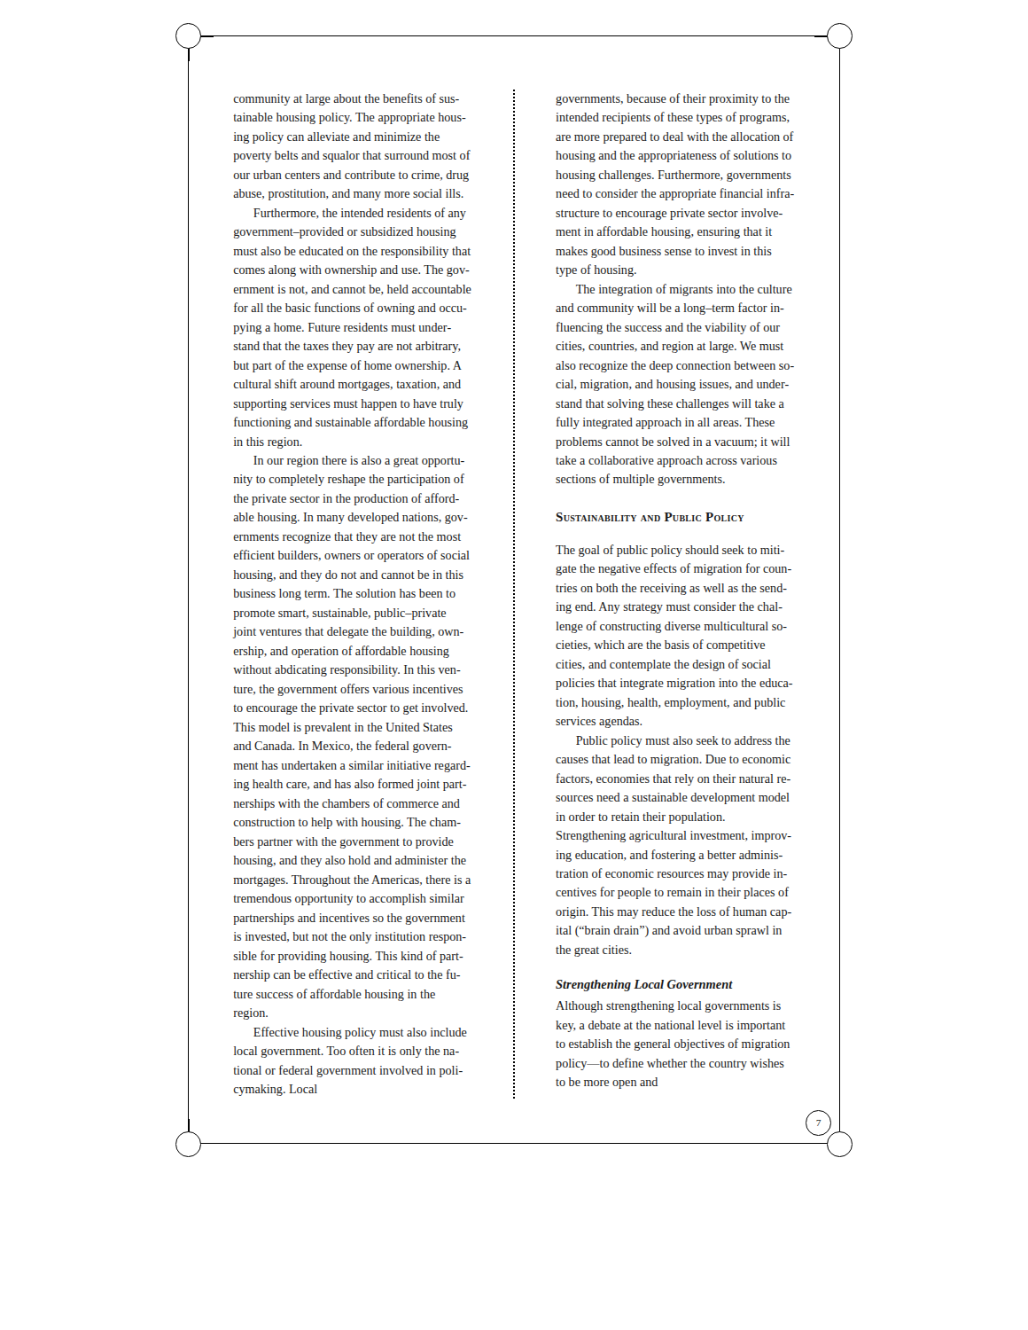community at large about the benefits of sustainable housing policy. The appropriate housing policy can alleviate and minimize the poverty belts and squalor that surround most of our urban centers and contribute to crime, drug abuse, prostitution, and many more social ills.
Furthermore, the intended residents of any government–provided or subsidized housing must also be educated on the responsibility that comes along with ownership and use. The government is not, and cannot be, held accountable for all the basic functions of owning and occupying a home. Future residents must understand that the taxes they pay are not arbitrary, but part of the expense of home ownership. A cultural shift around mortgages, taxation, and supporting services must happen to have truly functioning and sustainable affordable housing in this region.
In our region there is also a great opportunity to completely reshape the participation of the private sector in the production of affordable housing. In many developed nations, governments recognize that they are not the most efficient builders, owners or operators of social housing, and they do not and cannot be in this business long term. The solution has been to promote smart, sustainable, public–private joint ventures that delegate the building, ownership, and operation of affordable housing without abdicating responsibility. In this venture, the government offers various incentives to encourage the private sector to get involved. This model is prevalent in the United States and Canada. In Mexico, the federal government has undertaken a similar initiative regarding health care, and has also formed joint partnerships with the chambers of commerce and construction to help with housing. The chambers partner with the government to provide housing, and they also hold and administer the mortgages. Throughout the Americas, there is a tremendous opportunity to accomplish similar partnerships and incentives so the government is invested, but not the only institution responsible for providing housing. This kind of partnership can be effective and critical to the future success of affordable housing in the region.
Effective housing policy must also include local government. Too often it is only the national or federal government involved in policymaking. Local
governments, because of their proximity to the intended recipients of these types of programs, are more prepared to deal with the allocation of housing and the appropriateness of solutions to housing challenges. Furthermore, governments need to consider the appropriate financial infrastructure to encourage private sector involvement in affordable housing, ensuring that it makes good business sense to invest in this type of housing.
The integration of migrants into the culture and community will be a long–term factor influencing the success and the viability of our cities, countries, and region at large. We must also recognize the deep connection between social, migration, and housing issues, and understand that solving these challenges will take a fully integrated approach in all areas. These problems cannot be solved in a vacuum; it will take a collaborative approach across various sections of multiple governments.
Sustainability and Public Policy
The goal of public policy should seek to mitigate the negative effects of migration for countries on both the receiving as well as the sending end. Any strategy must consider the challenge of constructing diverse multicultural societies, which are the basis of competitive cities, and contemplate the design of social policies that integrate migration into the education, housing, health, employment, and public services agendas.
Public policy must also seek to address the causes that lead to migration. Due to economic factors, economies that rely on their natural resources need a sustainable development model in order to retain their population. Strengthening agricultural investment, improving education, and fostering a better administration of economic resources may provide incentives for people to remain in their places of origin. This may reduce the loss of human capital (“brain drain”) and avoid urban sprawl in the great cities.
Strengthening Local Government
Although strengthening local governments is key, a debate at the national level is important to establish the general objectives of migration policy—to define whether the country wishes to be more open and
7